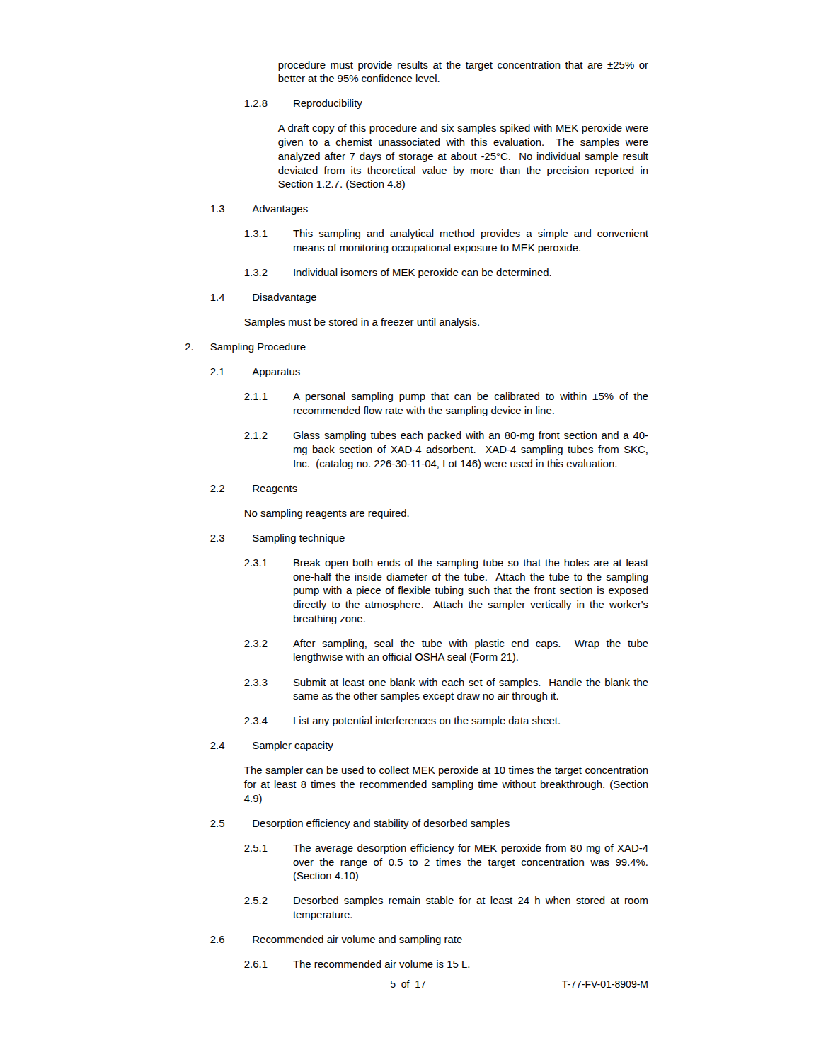procedure must provide results at the target concentration that are ±25% or better at the 95% confidence level.
1.2.8
Reproducibility
A draft copy of this procedure and six samples spiked with MEK peroxide were given to a chemist unassociated with this evaluation. The samples were analyzed after 7 days of storage at about -25°C. No individual sample result deviated from its theoretical value by more than the precision reported in Section 1.2.7. (Section 4.8)
1.3
Advantages
1.3.1
This sampling and analytical method provides a simple and convenient means of monitoring occupational exposure to MEK peroxide.
1.3.2
Individual isomers of MEK peroxide can be determined.
1.4
Disadvantage
Samples must be stored in a freezer until analysis.
2.
Sampling Procedure
2.1
Apparatus
2.1.1
A personal sampling pump that can be calibrated to within ±5% of the recommended flow rate with the sampling device in line.
2.1.2
Glass sampling tubes each packed with an 80-mg front section and a 40-mg back section of XAD-4 adsorbent. XAD-4 sampling tubes from SKC, Inc. (catalog no. 226-30-11-04, Lot 146) were used in this evaluation.
2.2
Reagents
No sampling reagents are required.
2.3
Sampling technique
2.3.1
Break open both ends of the sampling tube so that the holes are at least one-half the inside diameter of the tube. Attach the tube to the sampling pump with a piece of flexible tubing such that the front section is exposed directly to the atmosphere. Attach the sampler vertically in the worker's breathing zone.
2.3.2
After sampling, seal the tube with plastic end caps. Wrap the tube lengthwise with an official OSHA seal (Form 21).
2.3.3
Submit at least one blank with each set of samples. Handle the blank the same as the other samples except draw no air through it.
2.3.4
List any potential interferences on the sample data sheet.
2.4
Sampler capacity
The sampler can be used to collect MEK peroxide at 10 times the target concentration for at least 8 times the recommended sampling time without breakthrough. (Section 4.9)
2.5
Desorption efficiency and stability of desorbed samples
2.5.1
The average desorption efficiency for MEK peroxide from 80 mg of XAD-4 over the range of 0.5 to 2 times the target concentration was 99.4%. (Section 4.10)
2.5.2
Desorbed samples remain stable for at least 24 h when stored at room temperature.
2.6
Recommended air volume and sampling rate
2.6.1
The recommended air volume is 15 L.
5 of 17
T-77-FV-01-8909-M